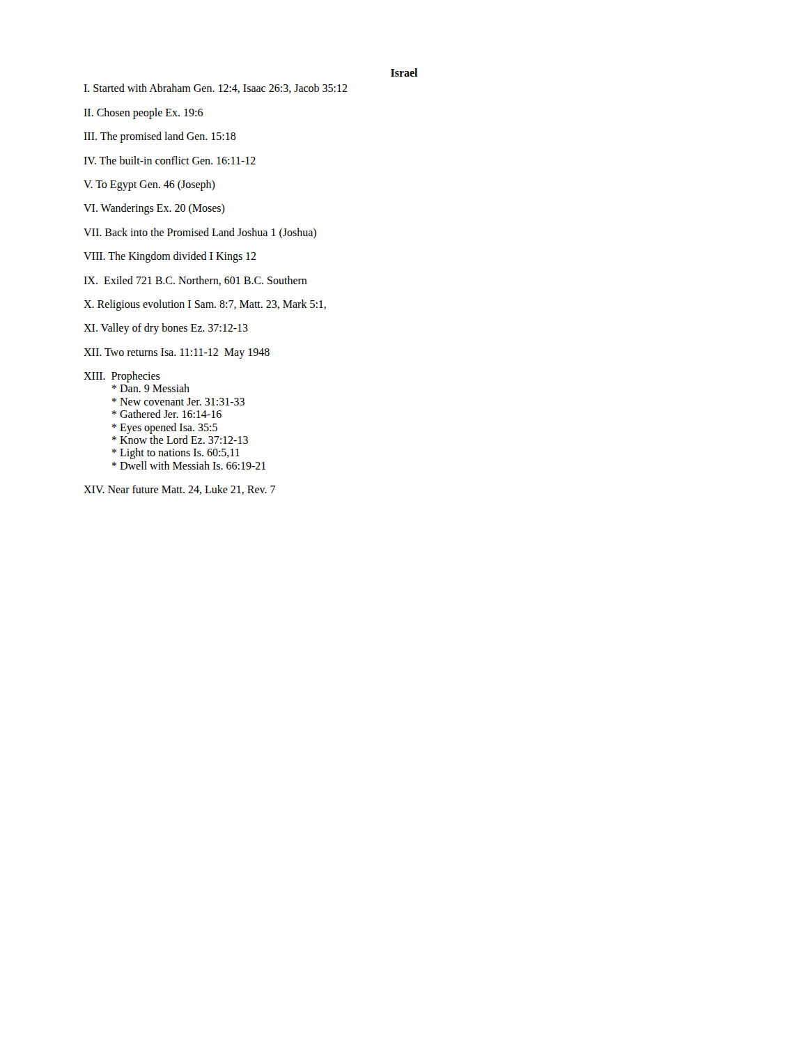Israel
I. Started with Abraham Gen. 12:4, Isaac 26:3, Jacob 35:12
II. Chosen people Ex. 19:6
III. The promised land Gen. 15:18
IV. The built-in conflict Gen. 16:11-12
V. To Egypt Gen. 46 (Joseph)
VI. Wanderings Ex. 20 (Moses)
VII. Back into the Promised Land Joshua 1 (Joshua)
VIII. The Kingdom divided I Kings 12
IX. Exiled 721 B.C. Northern, 601 B.C. Southern
X. Religious evolution I Sam. 8:7, Matt. 23, Mark 5:1,
XI. Valley of dry bones Ez. 37:12-13
XII. Two returns Isa. 11:11-12 May 1948
XIII. Prophecies
* Dan. 9 Messiah
* New covenant Jer. 31:31-33
* Gathered Jer. 16:14-16
* Eyes opened Isa. 35:5
* Know the Lord Ez. 37:12-13
* Light to nations Is. 60:5,11
* Dwell with Messiah Is. 66:19-21
XIV. Near future Matt. 24, Luke 21, Rev. 7